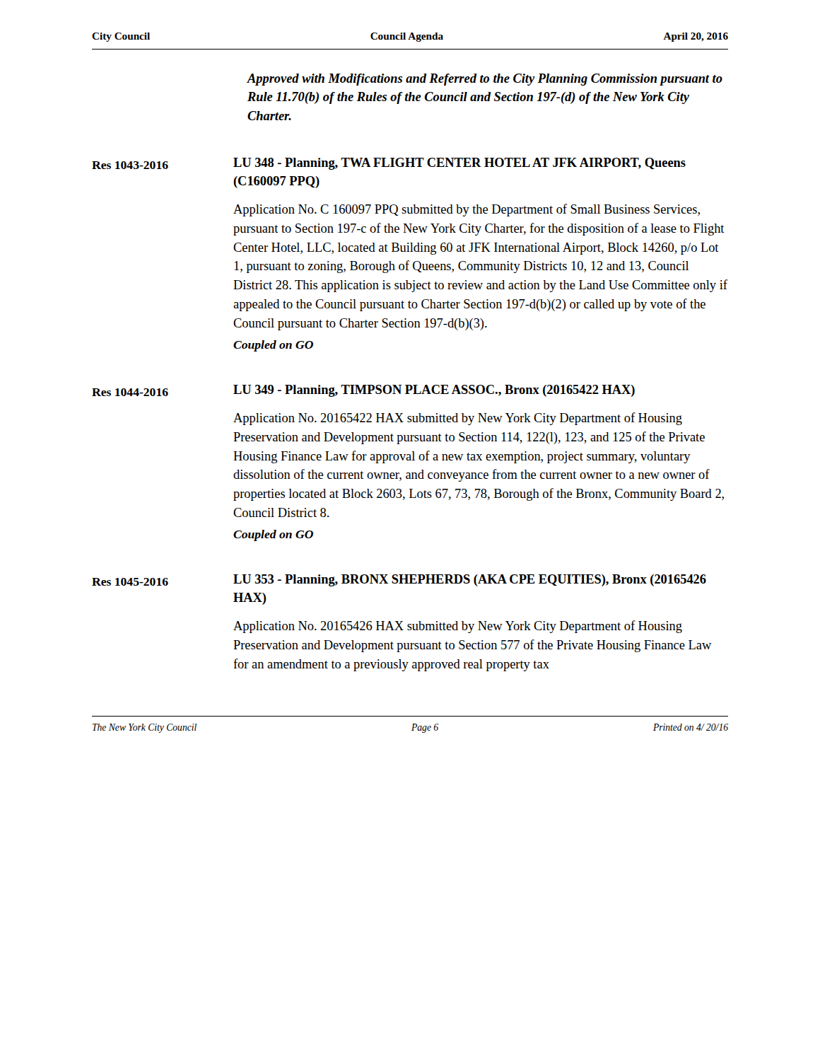City Council
Council Agenda
April 20, 2016
Approved with Modifications and Referred to the City Planning Commission pursuant to Rule 11.70(b) of the Rules of the Council and Section 197-(d) of the New York City Charter.
Res 1043-2016
LU 348 - Planning, TWA FLIGHT CENTER HOTEL AT JFK AIRPORT, Queens (C160097 PPQ)
Application No. C 160097 PPQ submitted by the Department of Small Business Services, pursuant to Section 197-c of the New York City Charter, for the disposition of a lease to Flight Center Hotel, LLC, located at Building 60 at JFK International Airport, Block 14260, p/o Lot 1, pursuant to zoning, Borough of Queens, Community Districts 10, 12 and 13, Council District 28. This application is subject to review and action by the Land Use Committee only if appealed to the Council pursuant to Charter Section 197-d(b)(2) or called up by vote of the Council pursuant to Charter Section 197-d(b)(3).
Coupled on GO
Res 1044-2016
LU 349 - Planning, TIMPSON PLACE ASSOC., Bronx (20165422 HAX)
Application No. 20165422 HAX submitted by New York City Department of Housing Preservation and Development pursuant to Section 114, 122(l), 123, and 125 of the Private Housing Finance Law for approval of a new tax exemption, project summary, voluntary dissolution of the current owner, and conveyance from the current owner to a new owner of properties located at Block 2603, Lots 67, 73, 78, Borough of the Bronx, Community Board 2, Council District 8.
Coupled on GO
Res 1045-2016
LU 353 - Planning, BRONX SHEPHERDS (AKA CPE EQUITIES), Bronx (20165426 HAX)
Application No. 20165426 HAX submitted by New York City Department of Housing Preservation and Development pursuant to Section 577 of the Private Housing Finance Law for an amendment to a previously approved real property tax
The New York City Council
Page 6
Printed on 4/ 20/16